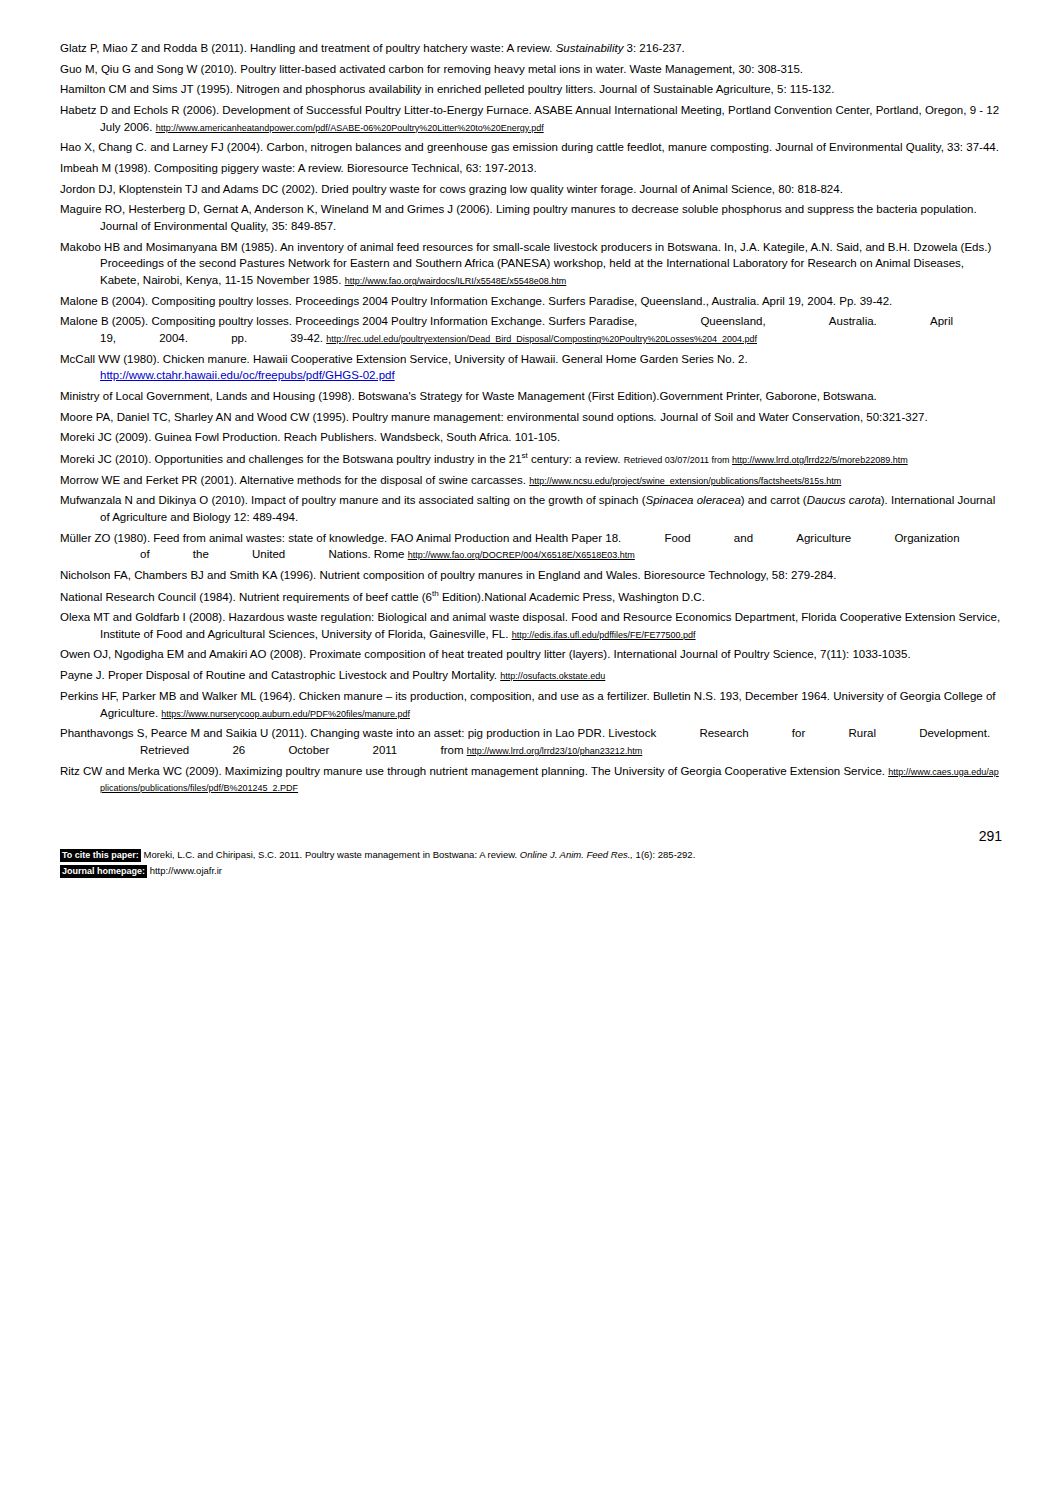Glatz P, Miao Z and Rodda B (2011). Handling and treatment of poultry hatchery waste: A review. Sustainability 3: 216-237.
Guo M, Qiu G and Song W (2010). Poultry litter-based activated carbon for removing heavy metal ions in water. Waste Management, 30: 308-315.
Hamilton CM and Sims JT (1995). Nitrogen and phosphorus availability in enriched pelleted poultry litters. Journal of Sustainable Agriculture, 5: 115-132.
Habetz D and Echols R (2006). Development of Successful Poultry Litter-to-Energy Furnace. ASABE Annual International Meeting, Portland Convention Center, Portland, Oregon, 9 - 12 July 2006. http://www.americanheatandpower.com/pdf/ASABE-06%20Poultry%20Litter%20to%20Energy.pdf
Hao X, Chang C. and Larney FJ (2004). Carbon, nitrogen balances and greenhouse gas emission during cattle feedlot, manure composting. Journal of Environmental Quality, 33: 37-44.
Imbeah M (1998). Compositing piggery waste: A review. Bioresource Technical, 63: 197-2013.
Jordon DJ, Kloptenstein TJ and Adams DC (2002). Dried poultry waste for cows grazing low quality winter forage. Journal of Animal Science, 80: 818-824.
Maguire RO, Hesterberg D, Gernat A, Anderson K, Wineland M and Grimes J (2006). Liming poultry manures to decrease soluble phosphorus and suppress the bacteria population. Journal of Environmental Quality, 35: 849-857.
Makobo HB and Mosimanyana BM (1985). An inventory of animal feed resources for small-scale livestock producers in Botswana. In, J.A. Kategile, A.N. Said, and B.H. Dzowela (Eds.) Proceedings of the second Pastures Network for Eastern and Southern Africa (PANESA) workshop, held at the International Laboratory for Research on Animal Diseases, Kabete, Nairobi, Kenya, 11-15 November 1985. http://www.fao.org/wairdocs/ILRI/x5548E/x5548e08.htm
Malone B (2004). Compositing poultry losses. Proceedings 2004 Poultry Information Exchange. Surfers Paradise, Queensland., Australia. April 19, 2004. Pp. 39-42.
Malone B (2005). Compositing poultry losses. Proceedings 2004 Poultry Information Exchange. Surfers Paradise, Queensland, Australia. April 19, 2004. pp. 39-42. http://rec.udel.edu/poultryextension/Dead_Bird_Disposal/Composting%20Poultry%20Losses%204_2004.pdf
McCall WW (1980). Chicken manure. Hawaii Cooperative Extension Service, University of Hawaii. General Home Garden Series No. 2. http://www.ctahr.hawaii.edu/oc/freepubs/pdf/GHGS-02.pdf
Ministry of Local Government, Lands and Housing (1998). Botswana's Strategy for Waste Management (First Edition).Government Printer, Gaborone, Botswana.
Moore PA, Daniel TC, Sharley AN and Wood CW (1995). Poultry manure management: environmental sound options. Journal of Soil and Water Conservation, 50:321-327.
Moreki JC (2009). Guinea Fowl Production. Reach Publishers. Wandsbeck, South Africa. 101-105.
Moreki JC (2010). Opportunities and challenges for the Botswana poultry industry in the 21st century: a review. Retrieved 03/07/2011 from http://www.lrrd.otg/lrrd22/5/moreb22089.htm
Morrow WE and Ferket PR (2001). Alternative methods for the disposal of swine carcasses. http://www.ncsu.edu/project/swine_extension/publications/factsheets/815s.htm
Mufwanzala N and Dikinya O (2010). Impact of poultry manure and its associated salting on the growth of spinach (Spinacea oleracea) and carrot (Daucus carota). International Journal of Agriculture and Biology 12: 489-494.
Müller ZO (1980). Feed from animal wastes: state of knowledge. FAO Animal Production and Health Paper 18. Food and Agriculture Organization of the United Nations. Rome http://www.fao.org/DOCREP/004/X6518E/X6518E03.htm
Nicholson FA, Chambers BJ and Smith KA (1996). Nutrient composition of poultry manures in England and Wales. Bioresource Technology, 58: 279-284.
National Research Council (1984). Nutrient requirements of beef cattle (6th Edition).National Academic Press, Washington D.C.
Olexa MT and Goldfarb I (2008). Hazardous waste regulation: Biological and animal waste disposal. Food and Resource Economics Department, Florida Cooperative Extension Service, Institute of Food and Agricultural Sciences, University of Florida, Gainesville, FL. http://edis.ifas.ufl.edu/pdffiles/FE/FE77500.pdf
Owen OJ, Ngodigha EM and Amakiri AO (2008). Proximate composition of heat treated poultry litter (layers). International Journal of Poultry Science, 7(11): 1033-1035.
Payne J. Proper Disposal of Routine and Catastrophic Livestock and Poultry Mortality. http://osufacts.okstate.edu
Perkins HF, Parker MB and Walker ML (1964). Chicken manure – its production, composition, and use as a fertilizer. Bulletin N.S. 193, December 1964. University of Georgia College of Agriculture. https://www.nurserycoop.auburn.edu/PDF%20files/manure.pdf
Phanthavongs S, Pearce M and Saikia U (2011). Changing waste into an asset: pig production in Lao PDR. Livestock Research for Rural Development. Retrieved 26 October 2011 from http://www.lrrd.org/lrrd23/10/phan23212.htm
Ritz CW and Merka WC (2009). Maximizing poultry manure use through nutrient management planning. The University of Georgia Cooperative Extension Service. http://www.caes.uga.edu/applications/publications/files/pdf/B%201245_2.PDF
291
To cite this paper: Moreki, L.C. and Chiripasi, S.C. 2011. Poultry waste management in Bostwana: A review. Online J. Anim. Feed Res., 1(6): 285-292.
Journal homepage: http://www.ojafr.ir